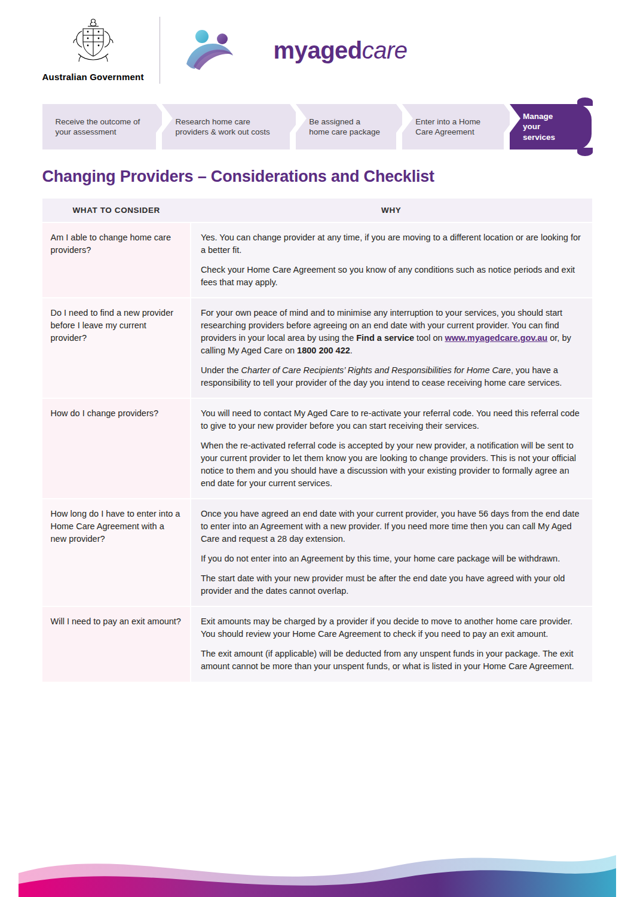Australian Government
myaged care
Receive the outcome of your assessment
Research home care providers & work out costs
Be assigned a home care package
Enter into a Home Care Agreement
Manage your services
Changing Providers – Considerations and Checklist
| WHAT TO CONSIDER | WHY |
| --- | --- |
| Am I able to change home care providers? | Yes. You can change provider at any time, if you are moving to a different location or are looking for a better fit. Check your Home Care Agreement so you know of any conditions such as notice periods and exit fees that may apply. |
| Do I need to find a new provider before I leave my current provider? | For your own peace of mind and to minimise any interruption to your services, you should start researching providers before agreeing on an end date with your current provider. You can find providers in your local area by using the Find a service tool on www.myagedcare.gov.au or, by calling My Aged Care on 1800 200 422 . Under the Charter of Care Recipients’ Rights and Responsibilities for Home Care , you have a responsibility to tell your provider of the day you intend to cease receiving home care services. |
| How do I change providers? | You will need to contact My Aged Care to re-activate your referral code. You need this referral code to give to your new provider before you can start receiving their services. When the re-activated referral code is accepted by your new provider, a notification will be sent to your current provider to let them know you are looking to change providers. This is not your official notice to them and you should have a discussion with your existing provider to formally agree an end date for your current services. |
| How long do I have to enter into a Home Care Agreement with a new provider? | Once you have agreed an end date with your current provider, you have 56 days from the end date to enter into an Agreement with a new provider. If you need more time then you can call My Aged Care and request a 28 day extension. If you do not enter into an Agreement by this time, your home care package will be withdrawn. The start date with your new provider must be after the end date you have agreed with your old provider and the dates cannot overlap. |
| Will I need to pay an exit amount? | Exit amounts may be charged by a provider if you decide to move to another home care provider. You should review your Home Care Agreement to check if you need to pay an exit amount. The exit amount (if applicable) will be deducted from any unspent funds in your package. The exit amount cannot be more than your unspent funds, or what is listed in your Home Care Agreement. |